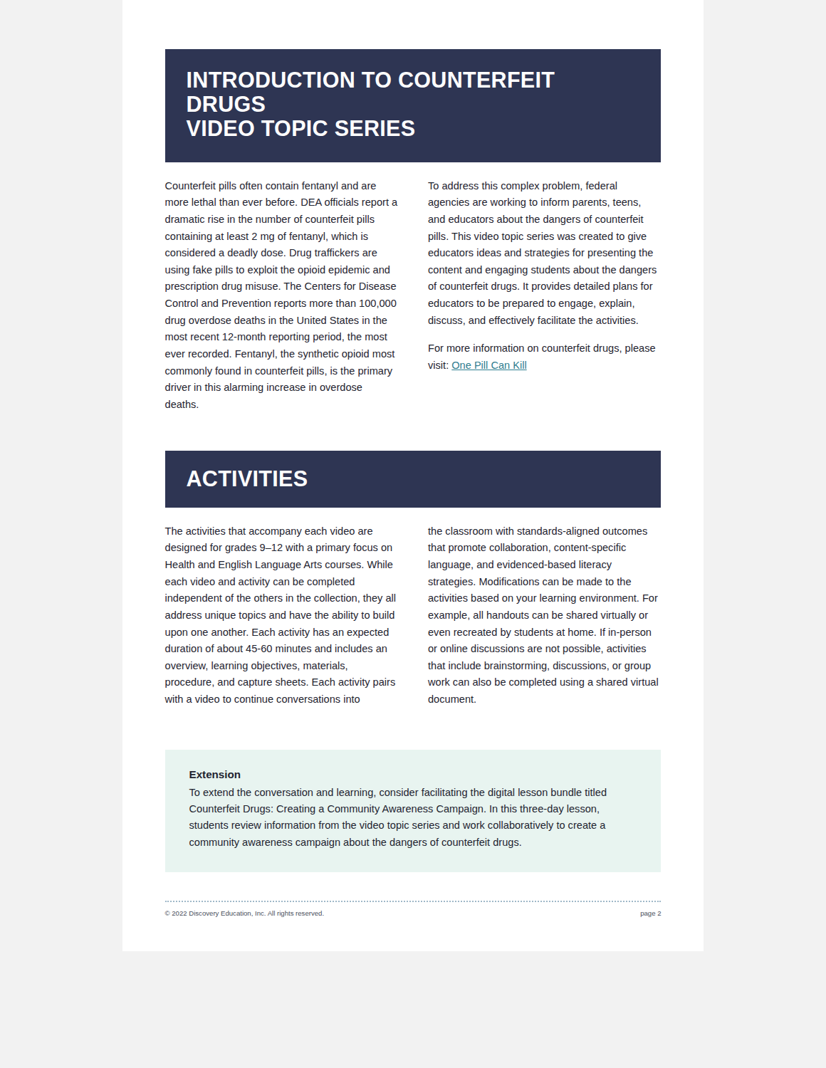Introduction to Counterfeit Drugs
Video Topic Series
Counterfeit pills often contain fentanyl and are more lethal than ever before. DEA officials report a dramatic rise in the number of counterfeit pills containing at least 2 mg of fentanyl, which is considered a deadly dose. Drug traffickers are using fake pills to exploit the opioid epidemic and prescription drug misuse. The Centers for Disease Control and Prevention reports more than 100,000 drug overdose deaths in the United States in the most recent 12-month reporting period, the most ever recorded. Fentanyl, the synthetic opioid most commonly found in counterfeit pills, is the primary driver in this alarming increase in overdose deaths.
To address this complex problem, federal agencies are working to inform parents, teens, and educators about the dangers of counterfeit pills. This video topic series was created to give educators ideas and strategies for presenting the content and engaging students about the dangers of counterfeit drugs. It provides detailed plans for educators to be prepared to engage, explain, discuss, and effectively facilitate the activities.
For more information on counterfeit drugs, please visit: One Pill Can Kill
Activities
The activities that accompany each video are designed for grades 9–12 with a primary focus on Health and English Language Arts courses. While each video and activity can be completed independent of the others in the collection, they all address unique topics and have the ability to build upon one another. Each activity has an expected duration of about 45-60 minutes and includes an overview, learning objectives, materials, procedure, and capture sheets. Each activity pairs with a video to continue conversations into
the classroom with standards-aligned outcomes that promote collaboration, content-specific language, and evidenced-based literacy strategies. Modifications can be made to the activities based on your learning environment. For example, all handouts can be shared virtually or even recreated by students at home. If in-person or online discussions are not possible, activities that include brainstorming, discussions, or group work can also be completed using a shared virtual document.
Extension
To extend the conversation and learning, consider facilitating the digital lesson bundle titled Counterfeit Drugs: Creating a Community Awareness Campaign. In this three-day lesson, students review information from the video topic series and work collaboratively to create a community awareness campaign about the dangers of counterfeit drugs.
© 2022 Discovery Education, Inc. All rights reserved. page 2